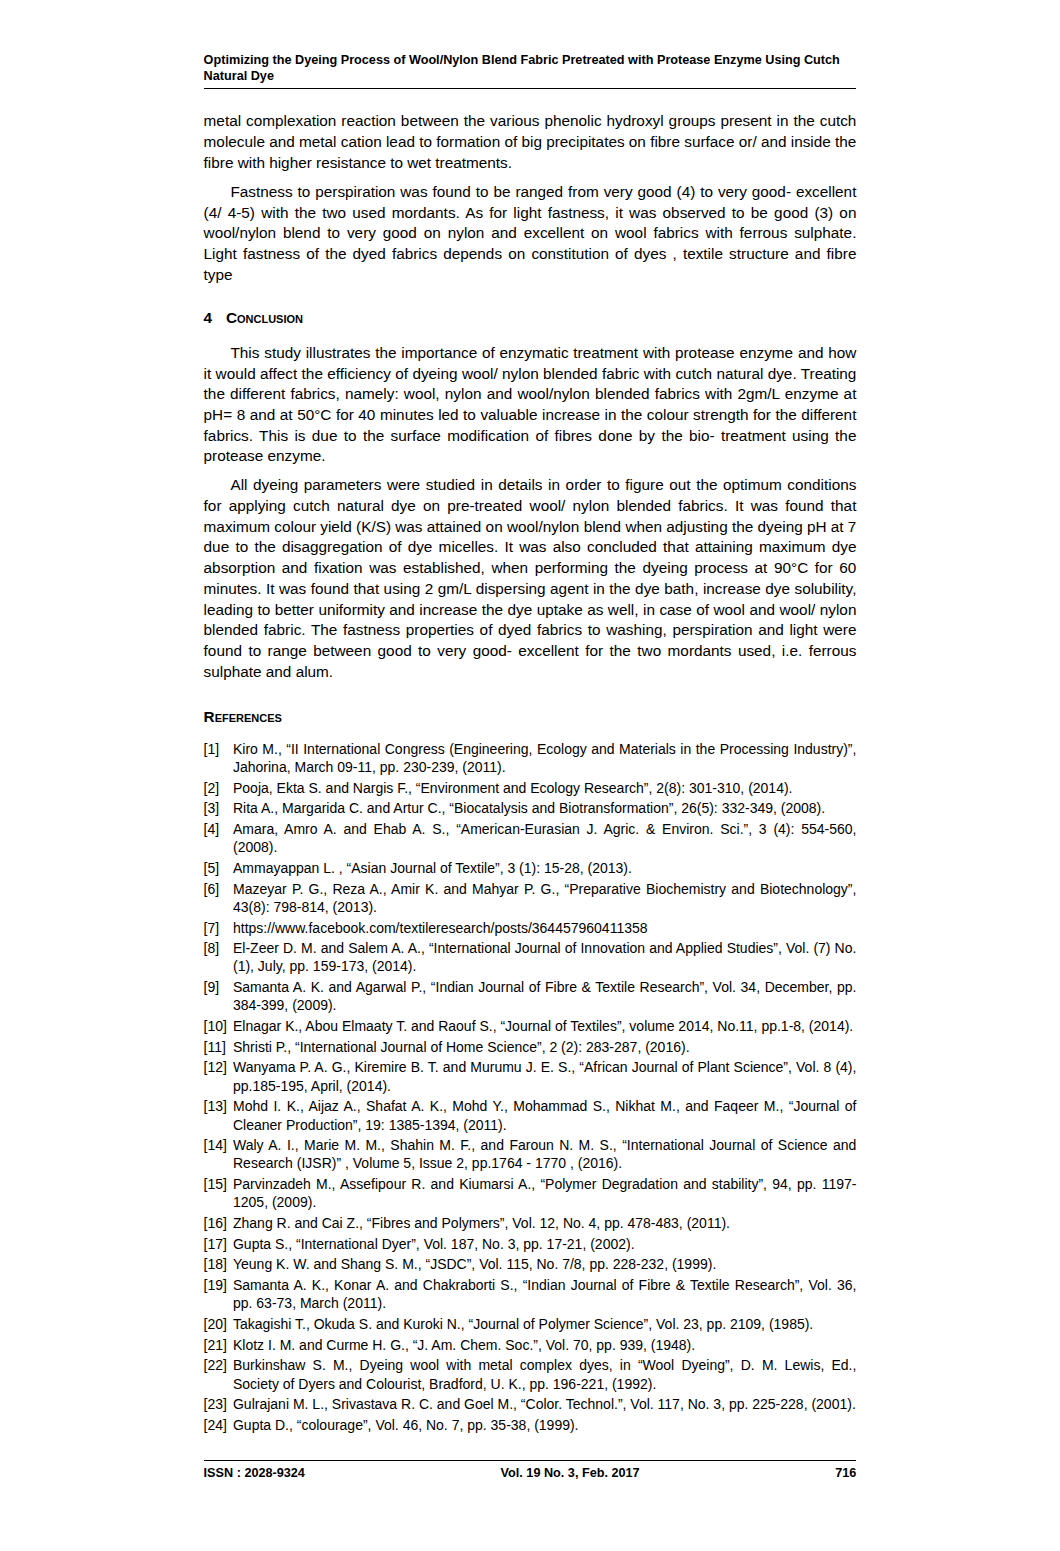Optimizing the Dyeing Process of Wool/Nylon Blend Fabric Pretreated with Protease Enzyme Using Cutch Natural Dye
metal complexation reaction between the various phenolic hydroxyl groups present in the cutch molecule and metal cation lead to formation of big precipitates on fibre surface or/ and inside the fibre with higher resistance to wet treatments.
Fastness to perspiration was found to be ranged from very good (4) to very good- excellent (4/ 4-5) with the two used mordants. As for light fastness, it was observed to be good (3) on wool/nylon blend to very good on nylon and excellent on wool fabrics with ferrous sulphate. Light fastness of the dyed fabrics depends on constitution of dyes , textile structure and fibre type
4 Conclusion
This study illustrates the importance of enzymatic treatment with protease enzyme and how it would affect the efficiency of dyeing wool/ nylon blended fabric with cutch natural dye. Treating the different fabrics, namely: wool, nylon and wool/nylon blended fabrics with 2gm/L enzyme at pH= 8 and at 50°C for 40 minutes led to valuable increase in the colour strength for the different fabrics. This is due to the surface modification of fibres done by the bio- treatment using the protease enzyme.
All dyeing parameters were studied in details in order to figure out the optimum conditions for applying cutch natural dye on pre-treated wool/ nylon blended fabrics. It was found that maximum colour yield (K/S) was attained on wool/nylon blend when adjusting the dyeing pH at 7 due to the disaggregation of dye micelles. It was also concluded that attaining maximum dye absorption and fixation was established, when performing the dyeing process at 90°C for 60 minutes. It was found that using 2 gm/L dispersing agent in the dye bath, increase dye solubility, leading to better uniformity and increase the dye uptake as well, in case of wool and wool/ nylon blended fabric. The fastness properties of dyed fabrics to washing, perspiration and light were found to range between good to very good- excellent for the two mordants used, i.e. ferrous sulphate and alum.
References
[1] Kiro M., “II International Congress (Engineering, Ecology and Materials in the Processing Industry)”, Jahorina, March 09-11, pp. 230-239, (2011).
[2] Pooja, Ekta S. and Nargis F., “Environment and Ecology Research”, 2(8): 301-310, (2014).
[3] Rita A., Margarida C. and Artur C., “Biocatalysis and Biotransformation”, 26(5): 332-349, (2008).
[4] Amara, Amro A. and Ehab A. S., “American-Eurasian J. Agric. & Environ. Sci.”, 3 (4): 554-560, (2008).
[5] Ammayappan L. , “Asian Journal of Textile”, 3 (1): 15-28, (2013).
[6] Mazeyar P. G., Reza A., Amir K. and Mahyar P. G., “Preparative Biochemistry and Biotechnology”, 43(8): 798-814, (2013).
[7] https://www.facebook.com/textileresearch/posts/364457960411358
[8] El-Zeer D. M. and Salem A. A., “International Journal of Innovation and Applied Studies”, Vol. (7) No. (1), July, pp. 159-173, (2014).
[9] Samanta A. K. and Agarwal P., “Indian Journal of Fibre & Textile Research”, Vol. 34, December, pp. 384-399, (2009).
[10] Elnagar K., Abou Elmaaty T. and Raouf S., “Journal of Textiles”, volume 2014, No.11, pp.1-8, (2014).
[11] Shristi P., “International Journal of Home Science”, 2 (2): 283-287, (2016).
[12] Wanyama P. A. G., Kiremire B. T. and Murumu J. E. S., “African Journal of Plant Science”, Vol. 8 (4), pp.185-195, April, (2014).
[13] Mohd I. K., Aijaz A., Shafat A. K., Mohd Y., Mohammad S., Nikhat M., and Faqeer M., “Journal of Cleaner Production”, 19: 1385-1394, (2011).
[14] Waly A. I., Marie M. M., Shahin M. F., and Faroun N. M. S., “International Journal of Science and Research (IJSR)” , Volume 5, Issue 2, pp.1764 - 1770 , (2016).
[15] Parvinzadeh M., Assefipour R. and Kiumarsi A., “Polymer Degradation and stability”, 94, pp. 1197-1205, (2009).
[16] Zhang R. and Cai Z., “Fibres and Polymers”, Vol. 12, No. 4, pp. 478-483, (2011).
[17] Gupta S., “International Dyer”, Vol. 187, No. 3, pp. 17-21, (2002).
[18] Yeung K. W. and Shang S. M., “JSDC”, Vol. 115, No. 7/8, pp. 228-232, (1999).
[19] Samanta A. K., Konar A. and Chakraborti S., “Indian Journal of Fibre & Textile Research”, Vol. 36, pp. 63-73, March (2011).
[20] Takagishi T., Okuda S. and Kuroki N., “Journal of Polymer Science”, Vol. 23, pp. 2109, (1985).
[21] Klotz I. M. and Curme H. G., “J. Am. Chem. Soc.”, Vol. 70, pp. 939, (1948).
[22] Burkinshaw S. M., Dyeing wool with metal complex dyes, in “Wool Dyeing”, D. M. Lewis, Ed., Society of Dyers and Colourist, Bradford, U. K., pp. 196-221, (1992).
[23] Gulrajani M. L., Srivastava R. C. and Goel M., “Color. Technol.”, Vol. 117, No. 3, pp. 225-228, (2001).
[24] Gupta D., “colourage”, Vol. 46, No. 7, pp. 35-38, (1999).
ISSN : 2028-9324 Vol. 19 No. 3, Feb. 2017 716